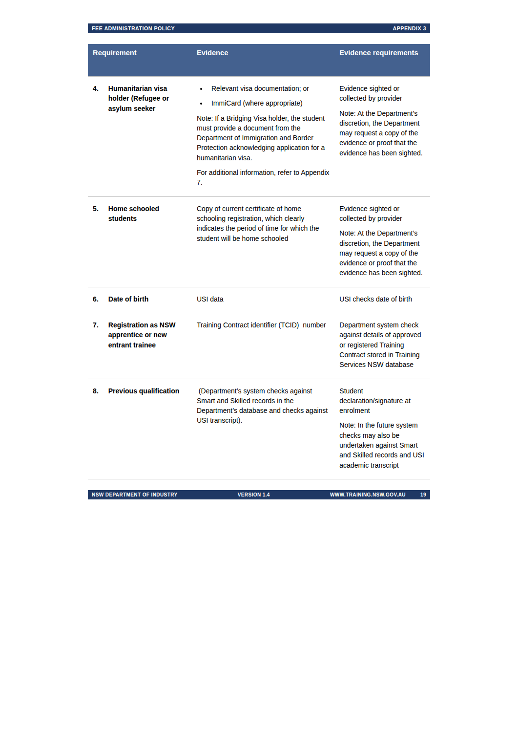Fee Administration Policy Appendix 3
| Requirement | Evidence | Evidence requirements |
| --- | --- | --- |
| 4. | Humanitarian visa holder (Refugee or asylum seeker | Relevant visa documentation; or ImmiCard (where appropriate) Note: If a Bridging Visa holder, the student must provide a document from the Department of Immigration and Border Protection acknowledging application for a humanitarian visa. For additional information, refer to Appendix 7. | Evidence sighted or collected by provider Note: At the Department’s discretion, the Department may request a copy of the evidence or proof that the evidence has been sighted. |
| 5. | Home schooled students | Copy of current certificate of home schooling registration, which clearly indicates the period of time for which the student will be home schooled | Evidence sighted or collected by provider Note: At the Department’s discretion, the Department may request a copy of the evidence or proof that the evidence has been sighted. |
| 6. | Date of birth | USI data | USI checks date of birth |
| 7. | Registration as NSW apprentice or new entrant trainee | Training Contract identifier (TCID) number | Department system check against details of approved or registered Training Contract stored in Training Services NSW database |
| 8. | Previous qualification | (Department’s system checks against Smart and Skilled records in the Department’s database and checks against USI transcript). | Student declaration/signature at enrolment Note: In the future system checks may also be undertaken against Smart and Skilled records and USI academic transcript |
NSW Department of Industry Version 1.4 www.training.nsw.gov.au19